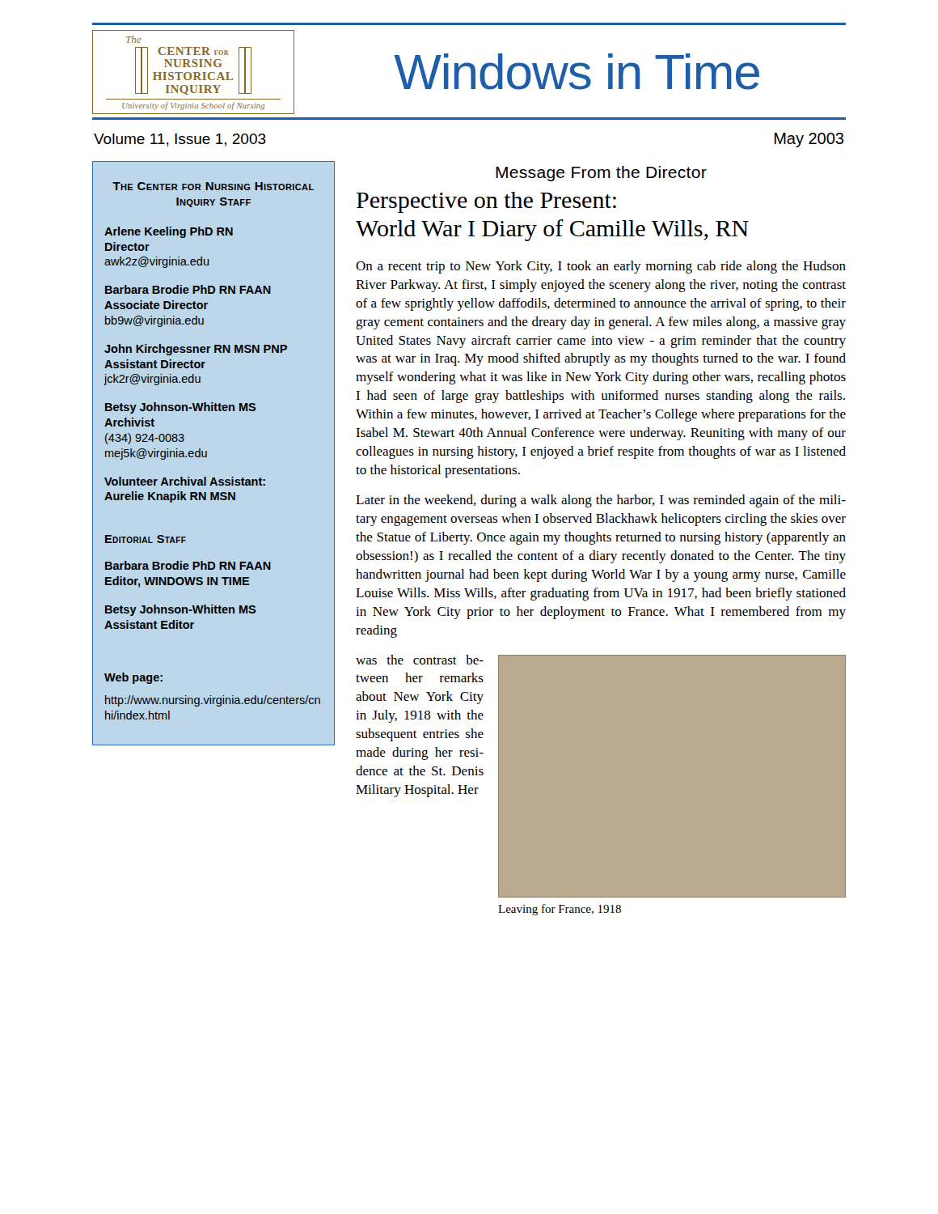The
CENTER for
NURSING
HISTORICAL
INQUIRY
University of Virginia School of Nursing
Windows in Time
Volume 11, Issue 1, 2003
May 2003
The Center for Nursing Historical Inquiry Staff
Arlene Keeling PhD RN
Director
awk2z@virginia.edu
Barbara Brodie PhD RN FAAN
Associate Director
bb9w@virginia.edu
John Kirchgessner RN MSN PNP
Assistant Director
jck2r@virginia.edu
Betsy Johnson-Whitten MS
Archivist
(434) 924-0083
mej5k@virginia.edu
Volunteer Archival Assistant:
Aurelie Knapik RN MSN
Editorial Staff
Barbara Brodie PhD RN FAAN
Editor, WINDOWS IN TIME
Betsy Johnson-Whitten MS
Assistant Editor
Web page:
http://www.nursing.virginia.edu/centers/cnhi/index.html
Message From the Director
Perspective on the Present:
World War I Diary of Camille Wills, RN
On a recent trip to New York City, I took an early morning cab ride along the Hudson River Parkway. At first, I simply enjoyed the scenery along the river, noting the contrast of a few sprightly yellow daffodils, determined to announce the arrival of spring, to their gray cement containers and the dreary day in general. A few miles along, a massive gray United States Navy aircraft carrier came into view - a grim reminder that the country was at war in Iraq. My mood shifted abruptly as my thoughts turned to the war. I found myself wondering what it was like in New York City during other wars, recalling photos I had seen of large gray battleships with uniformed nurses standing along the rails. Within a few minutes, however, I arrived at Teacher’s College where preparations for the Isabel M. Stewart 40th Annual Conference were underway. Reuniting with many of our colleagues in nursing history, I enjoyed a brief respite from thoughts of war as I listened to the historical presentations.
Later in the weekend, during a walk along the harbor, I was reminded again of the military engagement overseas when I observed Blackhawk helicopters circling the skies over the Statue of Liberty. Once again my thoughts returned to nursing history (apparently an obsession!) as I recalled the content of a diary recently donated to the Center. The tiny handwritten journal had been kept during World War I by a young army nurse, Camille Louise Wills. Miss Wills, after graduating from UVa in 1917, had been briefly stationed in New York City prior to her deployment to France. What I remembered from my reading
Leaving for France, 1918
was the contrast between her remarks about New York City in July, 1918 with the subsequent entries she made during her residence at the St. Denis Military Hospital. Her